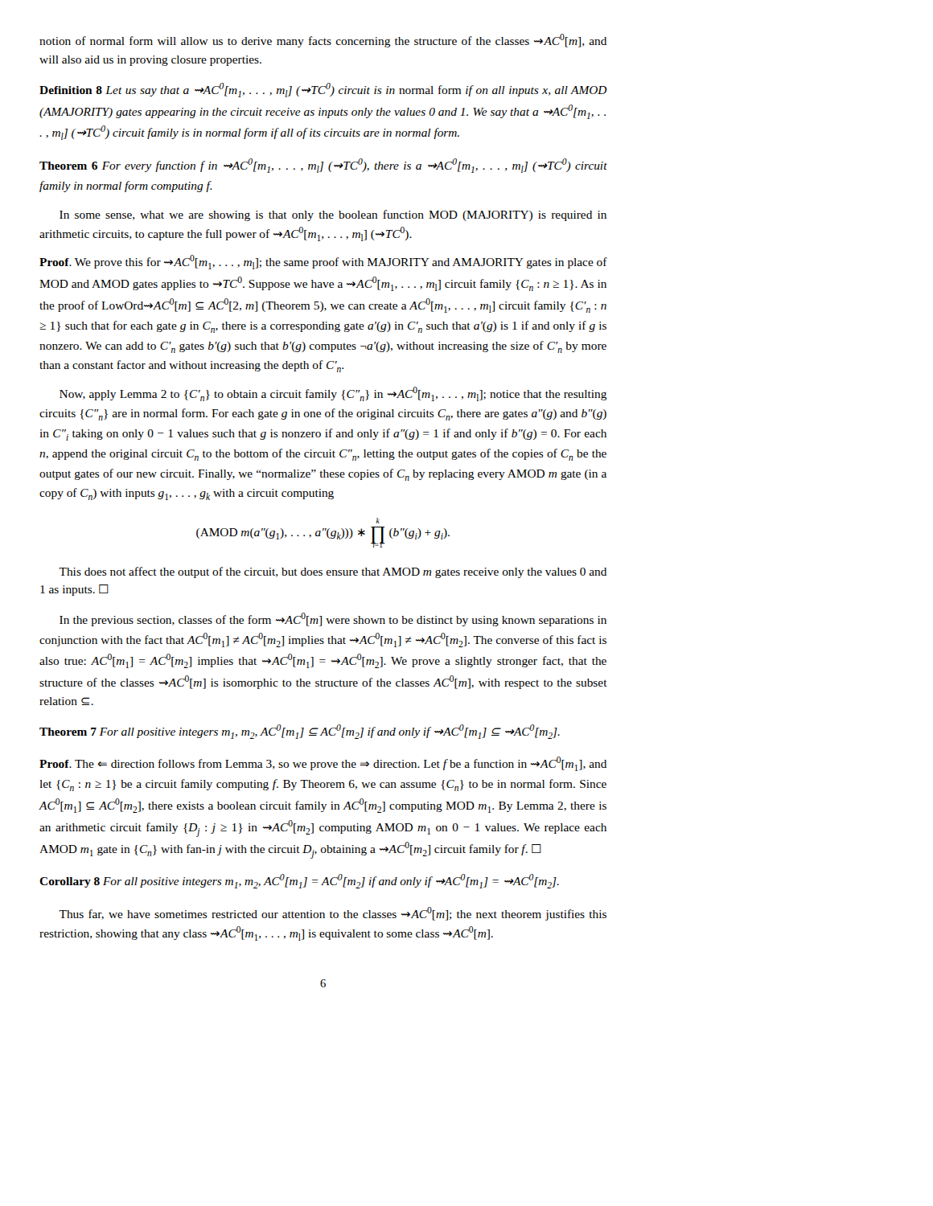notion of normal form will allow us to derive many facts concerning the structure of the classes ⇝AC 0[m], and will also aid us in proving closure properties.
Definition 8 Let us say that a ⇝AC0[m1, . . . , ml] (⇝TC0) circuit is in normal form if on all inputs x, all AMOD (AMAJORITY) gates appearing in the circuit receive as inputs only the values 0 and 1. We say that a ⇝AC0[m1, . . . , ml] (⇝TC0) circuit family is in normal form if all of its circuits are in normal form.
Theorem 6 For every function f in ⇝AC0[m1, . . . , ml] (⇝TC0), there is a ⇝AC0[m1, . . . , ml] (⇝TC0) circuit family in normal form computing f.
In some sense, what we are showing is that only the boolean function MOD (MAJORITY) is required in arithmetic circuits, to capture the full power of ⇝AC 0[m 1, . . . , ml] (⇝TC 0).
Proof. We prove this for ⇝AC 0[m 1, . . . , ml]; the same proof with MAJORITY and AMAJORITY gates in place of MOD and AMOD gates applies to ⇝TC 0. Suppose we have a ⇝AC 0[m 1, . . . , ml] circuit family {Cn : n ≥ 1}. As in the proof of LowOrd⇝AC 0[m] ⊆ AC 0[2, m] (Theorem 5), we can create a AC 0[m 1, . . . , ml] circuit family {C′n : n ≥ 1} such that for each gate g in Cn, there is a corresponding gate a′(g) in C′n such that a′(g) is 1 if and only if g is nonzero. We can add to C′n gates b′(g) such that b′(g) computes ¬a′(g), without increasing the size of C′n by more than a constant factor and without increasing the depth of C′n.
Now, apply Lemma 2 to {C′n} to obtain a circuit family {C″n} in ⇝AC 0[m 1, . . . , ml]; notice that the resulting circuits {C″n} are in normal form. For each gate g in one of the original circuits Cn, there are gates a″(g) and b″(g) in C″i taking on only 0 − 1 values such that g is nonzero if and only if a″(g) = 1 if and only if b″(g) = 0. For each n, append the original circuit Cn to the bottom of the circuit C″n, letting the output gates of the copies of Cn be the output gates of our new circuit. Finally, we “normalize” these copies of Cn by replacing every AMOD m gate (in a copy of Cn) with inputs g 1, . . . , gk with a circuit computing
(AMOD m(a″(g 1), . . . , a″(gk))) ∗ k ∏ i=1 (b″(gi) + gi).
This does not affect the output of the circuit, but does ensure that AMOD m gates receive only the values 0 and 1 as inputs. ☐
In the previous section, classes of the form ⇝AC 0[m] were shown to be distinct by using known separations in conjunction with the fact that AC 0[m 1] ≠ AC 0[m 2] implies that ⇝AC 0[m 1] ≠ ⇝AC 0[m 2]. The converse of this fact is also true: AC 0[m 1] = AC 0[m 2] implies that ⇝AC 0[m 1] = ⇝AC 0[m 2]. We prove a slightly stronger fact, that the structure of the classes ⇝AC 0[m] is isomorphic to the structure of the classes AC 0[m], with respect to the subset relation ⊆.
Theorem 7 For all positive integers m1, m2, AC0[m1] ⊆ AC0[m2] if and only if ⇝AC0[m1] ⊆ ⇝AC0[m2].
Proof. The ⇐ direction follows from Lemma 3, so we prove the ⇒ direction. Let f be a function in ⇝AC 0[m 1], and let {Cn : n ≥ 1} be a circuit family computing f. By Theorem 6, we can assume {Cn} to be in normal form. Since AC 0[m 1] ⊆ AC 0[m 2], there exists a boolean circuit family in AC 0[m 2] computing MOD m 1. By Lemma 2, there is an arithmetic circuit family {Dj : j ≥ 1} in ⇝AC 0[m 2] computing AMOD m 1 on 0 − 1 values. We replace each AMOD m 1 gate in {Cn} with fan-in j with the circuit Dj, obtaining a ⇝AC 0[m 2] circuit family for f. ☐
Corollary 8 For all positive integers m1, m2, AC0[m1] = AC0[m2] if and only if ⇝AC0[m1] = ⇝AC0[m2].
Thus far, we have sometimes restricted our attention to the classes ⇝AC 0[m]; the next theorem justifies this restriction, showing that any class ⇝AC 0[m 1, . . . , ml] is equivalent to some class ⇝AC 0[m].
6